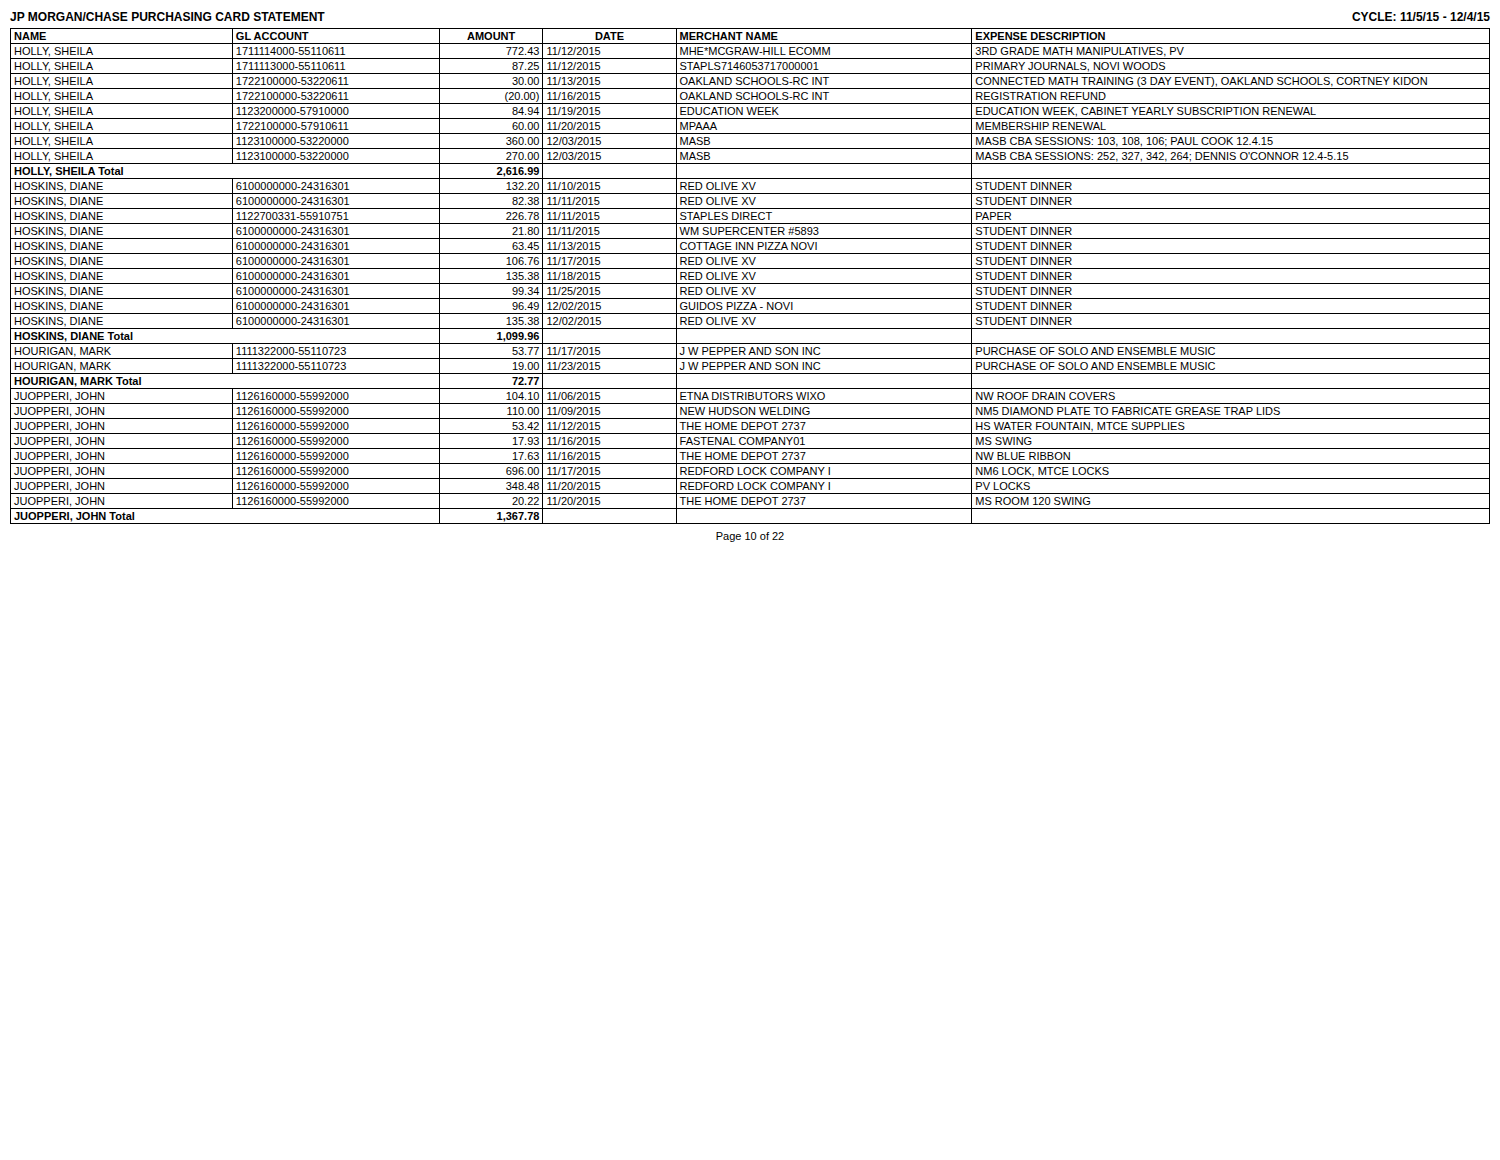JP MORGAN/CHASE PURCHASING CARD STATEMENT CYCLE: 11/5/15 - 12/4/15
| NAME | GL ACCOUNT | AMOUNT | DATE | MERCHANT NAME | EXPENSE DESCRIPTION |
| --- | --- | --- | --- | --- | --- |
| HOLLY, SHEILA | 1711114000-55110611 | 772.43 | 11/12/2015 | MHE*MCGRAW-HILL ECOMM | 3RD GRADE MATH MANIPULATIVES, PV |
| HOLLY, SHEILA | 1711113000-55110611 | 87.25 | 11/12/2015 | STAPLS7146053717000001 | PRIMARY JOURNALS, NOVI WOODS |
| HOLLY, SHEILA | 1722100000-53220611 | 30.00 | 11/13/2015 | OAKLAND SCHOOLS-RC INT | CONNECTED MATH TRAINING (3 DAY EVENT), OAKLAND SCHOOLS, CORTNEY KIDON |
| HOLLY, SHEILA | 1722100000-53220611 | (20.00) | 11/16/2015 | OAKLAND SCHOOLS-RC INT | REGISTRATION REFUND |
| HOLLY, SHEILA | 1123200000-57910000 | 84.94 | 11/19/2015 | EDUCATION WEEK | EDUCATION WEEK, CABINET YEARLY SUBSCRIPTION RENEWAL |
| HOLLY, SHEILA | 1722100000-57910611 | 60.00 | 11/20/2015 | MPAAA | MEMBERSHIP RENEWAL |
| HOLLY, SHEILA | 1123100000-53220000 | 360.00 | 12/03/2015 | MASB | MASB CBA SESSIONS: 103, 108, 106; PAUL COOK 12.4.15 |
| HOLLY, SHEILA | 1123100000-53220000 | 270.00 | 12/03/2015 | MASB | MASB CBA SESSIONS: 252, 327, 342, 264; DENNIS O'CONNOR 12.4-5.15 |
| HOLLY, SHEILA Total | 2,616.99 | | | |
| HOSKINS, DIANE | 6100000000-24316301 | 132.20 | 11/10/2015 | RED OLIVE XV | STUDENT DINNER |
| HOSKINS, DIANE | 6100000000-24316301 | 82.38 | 11/11/2015 | RED OLIVE XV | STUDENT DINNER |
| HOSKINS, DIANE | 1122700331-55910751 | 226.78 | 11/11/2015 | STAPLES DIRECT | PAPER |
| HOSKINS, DIANE | 6100000000-24316301 | 21.80 | 11/11/2015 | WM SUPERCENTER #5893 | STUDENT DINNER |
| HOSKINS, DIANE | 6100000000-24316301 | 63.45 | 11/13/2015 | COTTAGE INN PIZZA NOVI | STUDENT DINNER |
| HOSKINS, DIANE | 6100000000-24316301 | 106.76 | 11/17/2015 | RED OLIVE XV | STUDENT DINNER |
| HOSKINS, DIANE | 6100000000-24316301 | 135.38 | 11/18/2015 | RED OLIVE XV | STUDENT DINNER |
| HOSKINS, DIANE | 6100000000-24316301 | 99.34 | 11/25/2015 | RED OLIVE XV | STUDENT DINNER |
| HOSKINS, DIANE | 6100000000-24316301 | 96.49 | 12/02/2015 | GUIDOS PIZZA - NOVI | STUDENT DINNER |
| HOSKINS, DIANE | 6100000000-24316301 | 135.38 | 12/02/2015 | RED OLIVE XV | STUDENT DINNER |
| HOSKINS, DIANE Total | 1,099.96 | | | |
| HOURIGAN, MARK | 1111322000-55110723 | 53.77 | 11/17/2015 | J W PEPPER AND SON INC | PURCHASE OF SOLO AND ENSEMBLE MUSIC |
| HOURIGAN, MARK | 1111322000-55110723 | 19.00 | 11/23/2015 | J W PEPPER AND SON INC | PURCHASE OF SOLO AND ENSEMBLE MUSIC |
| HOURIGAN, MARK Total | 72.77 | | | |
| JUOPPERI, JOHN | 1126160000-55992000 | 104.10 | 11/06/2015 | ETNA DISTRIBUTORS WIXO | NW ROOF DRAIN COVERS |
| JUOPPERI, JOHN | 1126160000-55992000 | 110.00 | 11/09/2015 | NEW HUDSON WELDING | NM5 DIAMOND PLATE TO FABRICATE GREASE TRAP LIDS |
| JUOPPERI, JOHN | 1126160000-55992000 | 53.42 | 11/12/2015 | THE HOME DEPOT 2737 | HS WATER FOUNTAIN, MTCE SUPPLIES |
| JUOPPERI, JOHN | 1126160000-55992000 | 17.93 | 11/16/2015 | FASTENAL COMPANY01 | MS SWING |
| JUOPPERI, JOHN | 1126160000-55992000 | 17.63 | 11/16/2015 | THE HOME DEPOT 2737 | NW BLUE RIBBON |
| JUOPPERI, JOHN | 1126160000-55992000 | 696.00 | 11/17/2015 | REDFORD LOCK COMPANY I | NM6 LOCK, MTCE LOCKS |
| JUOPPERI, JOHN | 1126160000-55992000 | 348.48 | 11/20/2015 | REDFORD LOCK COMPANY I | PV LOCKS |
| JUOPPERI, JOHN | 1126160000-55992000 | 20.22 | 11/20/2015 | THE HOME DEPOT 2737 | MS ROOM 120 SWING |
| JUOPPERI, JOHN Total | 1,367.78 | | | |
Page 10 of 22